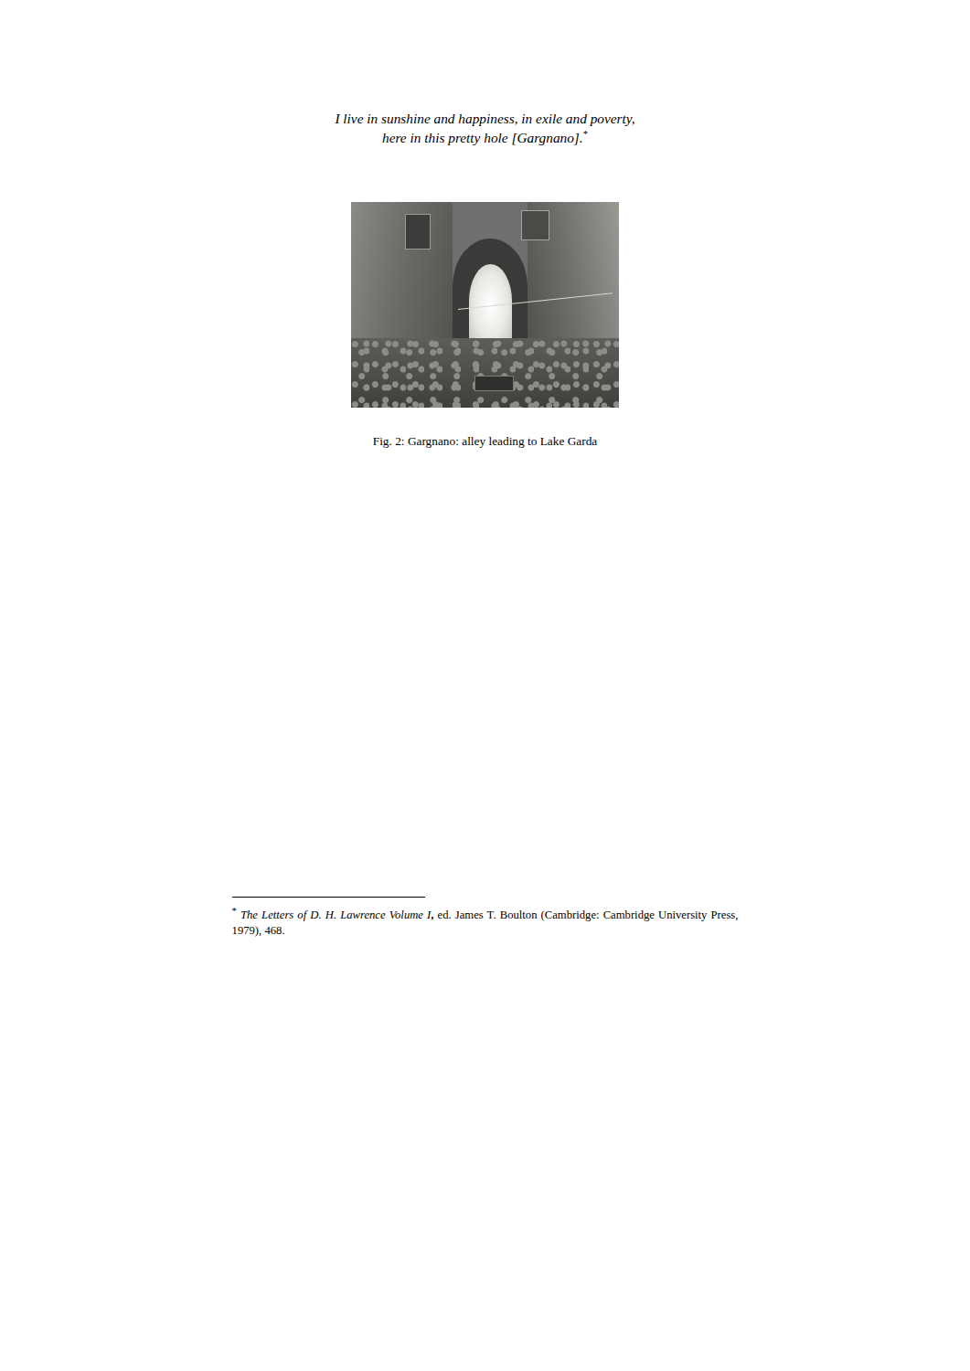I live in sunshine and happiness, in exile and poverty,
here in this pretty hole [Gargnano].*
Fig. 2: Gargnano: alley leading to Lake Garda
* The Letters of D. H. Lawrence Volume I, ed. James T. Boulton (Cambridge: Cambridge University Press, 1979), 468.